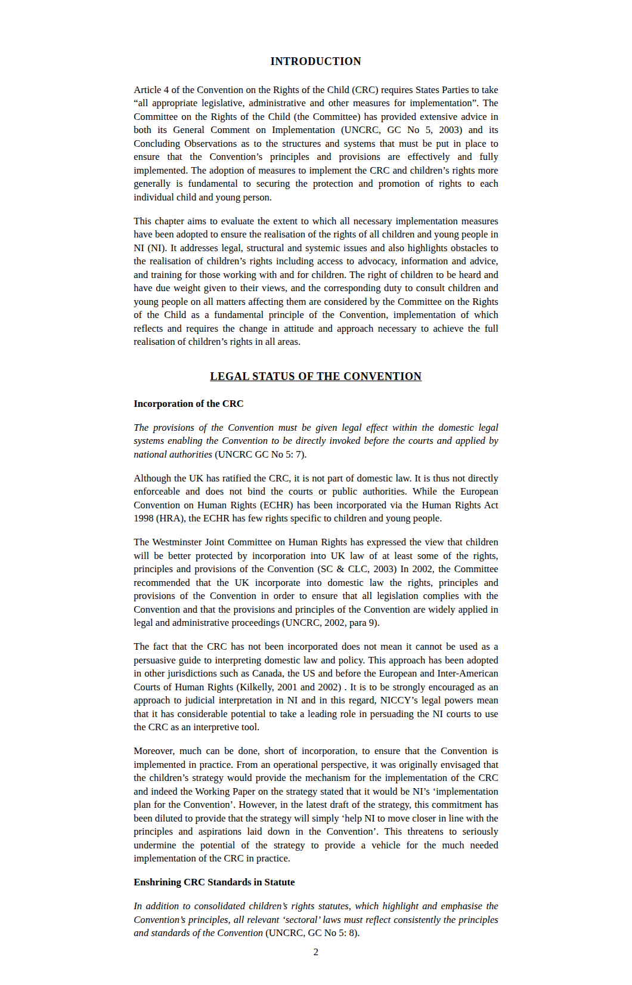INTRODUCTION
Article 4 of the Convention on the Rights of the Child (CRC) requires States Parties to take “all appropriate legislative, administrative and other measures for implementation”. The Committee on the Rights of the Child (the Committee) has provided extensive advice in both its General Comment on Implementation (UNCRC, GC No 5, 2003) and its Concluding Observations as to the structures and systems that must be put in place to ensure that the Convention’s principles and provisions are effectively and fully implemented. The adoption of measures to implement the CRC and children’s rights more generally is fundamental to securing the protection and promotion of rights to each individual child and young person.
This chapter aims to evaluate the extent to which all necessary implementation measures have been adopted to ensure the realisation of the rights of all children and young people in NI (NI). It addresses legal, structural and systemic issues and also highlights obstacles to the realisation of children’s rights including access to advocacy, information and advice, and training for those working with and for children. The right of children to be heard and have due weight given to their views, and the corresponding duty to consult children and young people on all matters affecting them are considered by the Committee on the Rights of the Child as a fundamental principle of the Convention, implementation of which reflects and requires the change in attitude and approach necessary to achieve the full realisation of children’s rights in all areas.
LEGAL STATUS OF THE CONVENTION
Incorporation of the CRC
The provisions of the Convention must be given legal effect within the domestic legal systems enabling the Convention to be directly invoked before the courts and applied by national authorities (UNCRC GC No 5: 7).
Although the UK has ratified the CRC, it is not part of domestic law. It is thus not directly enforceable and does not bind the courts or public authorities. While the European Convention on Human Rights (ECHR) has been incorporated via the Human Rights Act 1998 (HRA), the ECHR has few rights specific to children and young people.
The Westminster Joint Committee on Human Rights has expressed the view that children will be better protected by incorporation into UK law of at least some of the rights, principles and provisions of the Convention (SC & CLC, 2003) In 2002, the Committee recommended that the UK incorporate into domestic law the rights, principles and provisions of the Convention in order to ensure that all legislation complies with the Convention and that the provisions and principles of the Convention are widely applied in legal and administrative proceedings (UNCRC, 2002, para 9).
The fact that the CRC has not been incorporated does not mean it cannot be used as a persuasive guide to interpreting domestic law and policy. This approach has been adopted in other jurisdictions such as Canada, the US and before the European and Inter-American Courts of Human Rights (Kilkelly, 2001 and 2002) . It is to be strongly encouraged as an approach to judicial interpretation in NI and in this regard, NICCY’s legal powers mean that it has considerable potential to take a leading role in persuading the NI courts to use the CRC as an interpretive tool.
Moreover, much can be done, short of incorporation, to ensure that the Convention is implemented in practice. From an operational perspective, it was originally envisaged that the children’s strategy would provide the mechanism for the implementation of the CRC and indeed the Working Paper on the strategy stated that it would be NI’s ‘implementation plan for the Convention’. However, in the latest draft of the strategy, this commitment has been diluted to provide that the strategy will simply ‘help NI to move closer in line with the principles and aspirations laid down in the Convention’. This threatens to seriously undermine the potential of the strategy to provide a vehicle for the much needed implementation of the CRC in practice.
Enshrining CRC Standards in Statute
In addition to consolidated children’s rights statutes, which highlight and emphasise the Convention’s principles, all relevant ‘sectoral’ laws must reflect consistently the principles and standards of the Convention (UNCRC, GC No 5: 8).
2